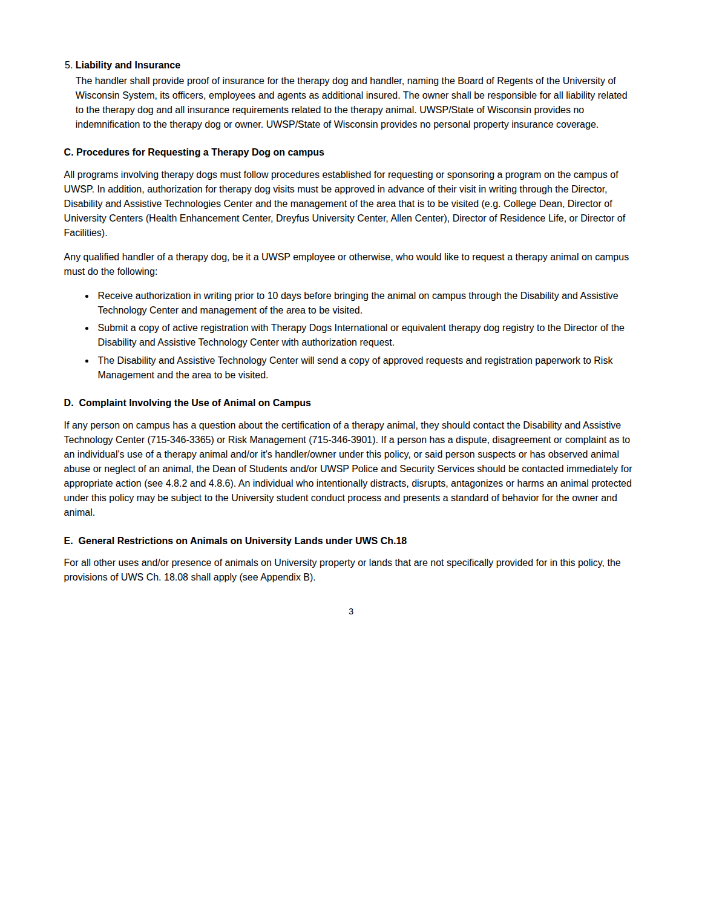Liability and Insurance
The handler shall provide proof of insurance for the therapy dog and handler, naming the Board of Regents of the University of Wisconsin System, its officers, employees and agents as additional insured. The owner shall be responsible for all liability related to the therapy dog and all insurance requirements related to the therapy animal. UWSP/State of Wisconsin provides no indemnification to the therapy dog or owner. UWSP/State of Wisconsin provides no personal property insurance coverage.
C. Procedures for Requesting a Therapy Dog on campus
All programs involving therapy dogs must follow procedures established for requesting or sponsoring a program on the campus of UWSP. In addition, authorization for therapy dog visits must be approved in advance of their visit in writing through the Director, Disability and Assistive Technologies Center and the management of the area that is to be visited (e.g. College Dean, Director of University Centers (Health Enhancement Center, Dreyfus University Center, Allen Center), Director of Residence Life, or Director of Facilities).
Any qualified handler of a therapy dog, be it a UWSP employee or otherwise, who would like to request a therapy animal on campus must do the following:
Receive authorization in writing prior to 10 days before bringing the animal on campus through the Disability and Assistive Technology Center and management of the area to be visited.
Submit a copy of active registration with Therapy Dogs International or equivalent therapy dog registry to the Director of the Disability and Assistive Technology Center with authorization request.
The Disability and Assistive Technology Center will send a copy of approved requests and registration paperwork to Risk Management and the area to be visited.
D. Complaint Involving the Use of Animal on Campus
If any person on campus has a question about the certification of a therapy animal, they should contact the Disability and Assistive Technology Center (715-346-3365) or Risk Management (715-346-3901). If a person has a dispute, disagreement or complaint as to an individual's use of a therapy animal and/or it's handler/owner under this policy, or said person suspects or has observed animal abuse or neglect of an animal, the Dean of Students and/or UWSP Police and Security Services should be contacted immediately for appropriate action (see 4.8.2 and 4.8.6). An individual who intentionally distracts, disrupts, antagonizes or harms an animal protected under this policy may be subject to the University student conduct process and presents a standard of behavior for the owner and animal.
E. General Restrictions on Animals on University Lands under UWS Ch.18
For all other uses and/or presence of animals on University property or lands that are not specifically provided for in this policy, the provisions of UWS Ch. 18.08 shall apply (see Appendix B).
3